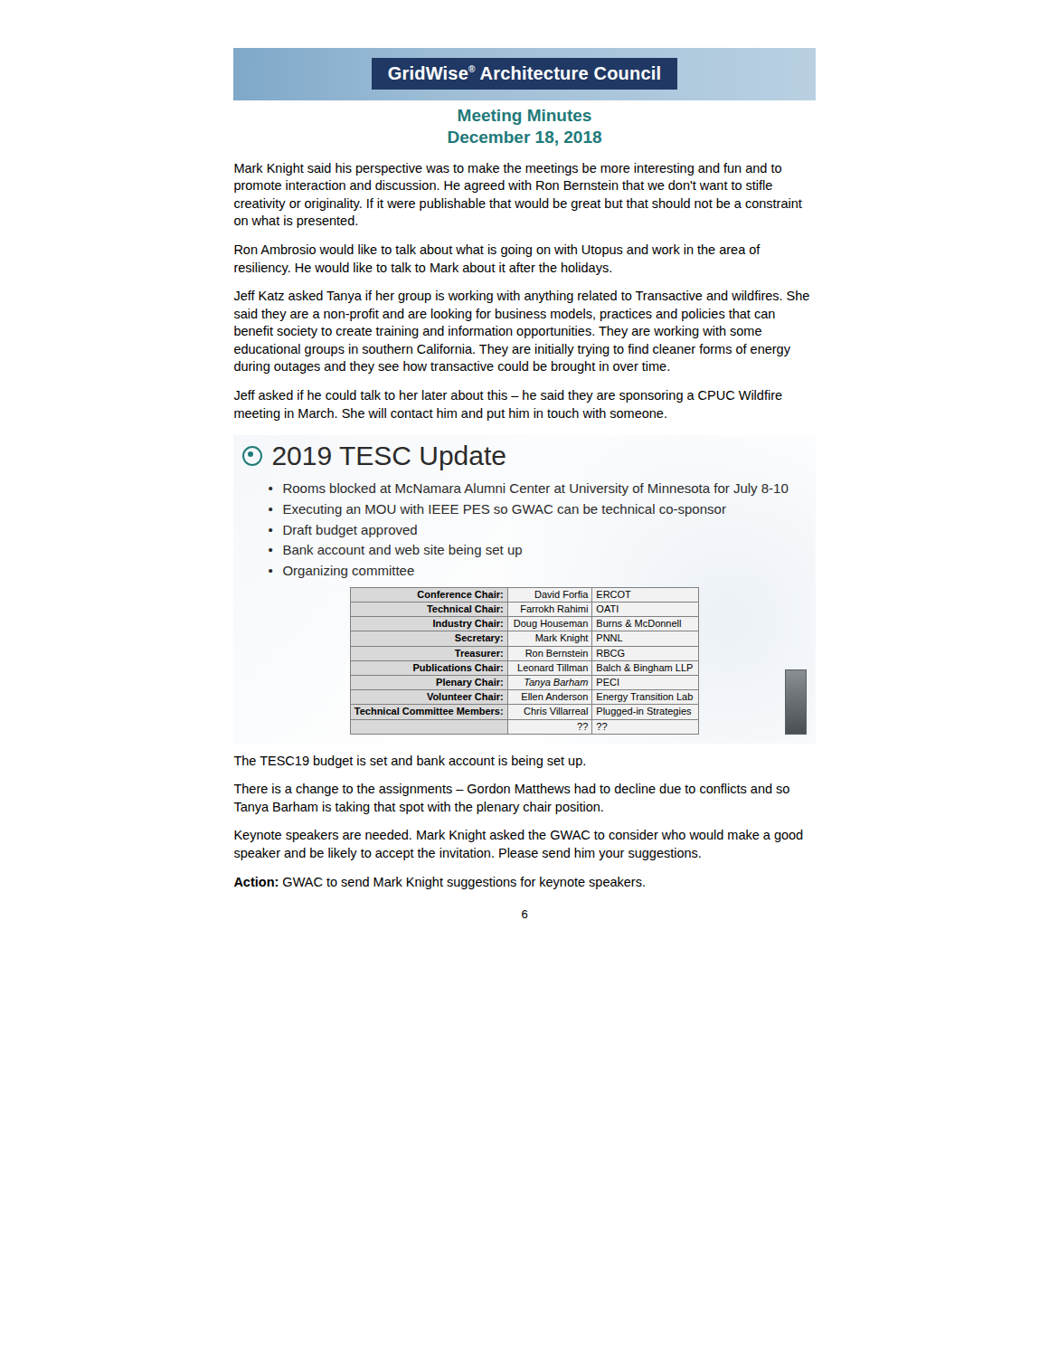GridWise® Architecture Council
Meeting Minutes
December 18, 2018
Mark Knight said his perspective was to make the meetings be more interesting and fun and to promote interaction and discussion. He agreed with Ron Bernstein that we don't want to stifle creativity or originality. If it were publishable that would be great but that should not be a constraint on what is presented.
Ron Ambrosio would like to talk about what is going on with Utopus and work in the area of resiliency. He would like to talk to Mark about it after the holidays.
Jeff Katz asked Tanya if her group is working with anything related to Transactive and wildfires. She said they are a non-profit and are looking for business models, practices and policies that can benefit society to create training and information opportunities. They are working with some educational groups in southern California. They are initially trying to find cleaner forms of energy during outages and they see how transactive could be brought in over time.
Jeff asked if he could talk to her later about this – he said they are sponsoring a CPUC Wildfire meeting in March. She will contact him and put him in touch with someone.
2019 TESC Update
Rooms blocked at McNamara Alumni Center at University of Minnesota for July 8-10
Executing an MOU with IEEE PES so GWAC can be technical co-sponsor
Draft budget approved
Bank account and web site being set up
Organizing committee
| Conference Chair: | David Forfia | ERCOT |
| Technical Chair: | Farrokh Rahimi | OATI |
| Industry Chair: | Doug Houseman | Burns & McDonnell |
| Secretary: | Mark Knight | PNNL |
| Treasurer: | Ron Bernstein | RBCG |
| Publications Chair: | Leonard Tillman | Balch & Bingham LLP |
| Plenary Chair: | Tanya Barham | PECI |
| Volunteer Chair: | Ellen Anderson | Energy Transition Lab |
| Technical Committee Members: | Chris Villarreal | Plugged-in Strategies |
| | ?? | ?? |
The TESC19 budget is set and bank account is being set up.
There is a change to the assignments – Gordon Matthews had to decline due to conflicts and so Tanya Barham is taking that spot with the plenary chair position.
Keynote speakers are needed. Mark Knight asked the GWAC to consider who would make a good speaker and be likely to accept the invitation. Please send him your suggestions.
Action: GWAC to send Mark Knight suggestions for keynote speakers.
6